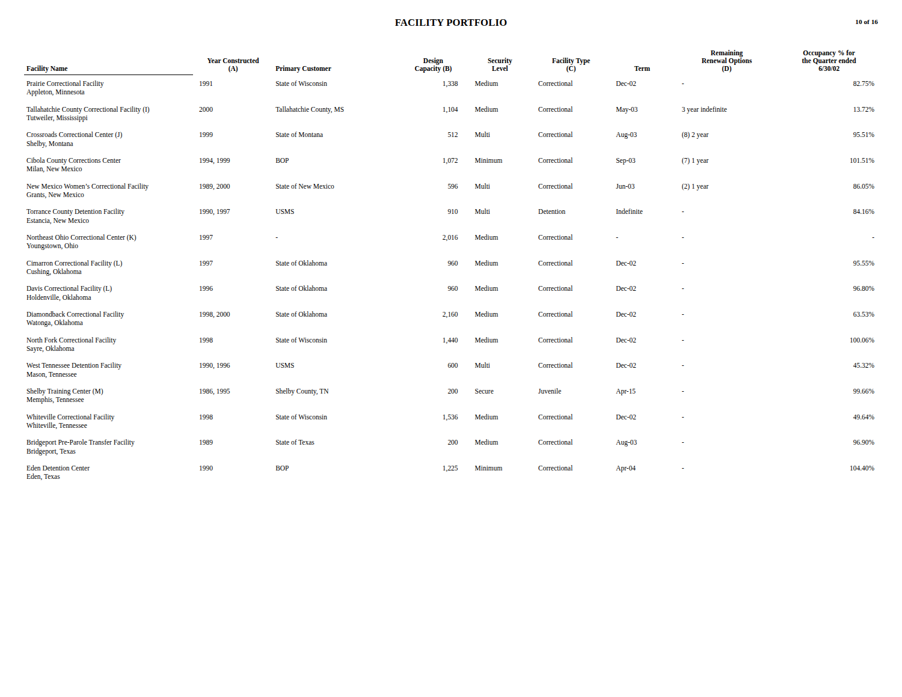FACILITY PORTFOLIO
10 of 16
| Facility Name | Year Constructed (A) | Primary Customer | Design Capacity (B) | Security Level | Facility Type (C) | Term | Remaining Renewal Options (D) | Occupancy % for the Quarter ended 6/30/02 |
| --- | --- | --- | --- | --- | --- | --- | --- | --- |
| Prairie Correctional Facility Appleton, Minnesota | 1991 | State of Wisconsin | 1,338 | Medium | Correctional | Dec-02 | - | 82.75% |
| Tallahatchie County Correctional Facility (I) Tutweiler, Mississippi | 2000 | Tallahatchie County, MS | 1,104 | Medium | Correctional | May-03 | 3 year indefinite | 13.72% |
| Crossroads Correctional Center (J) Shelby, Montana | 1999 | State of Montana | 512 | Multi | Correctional | Aug-03 | (8) 2 year | 95.51% |
| Cibola County Corrections Center Milan, New Mexico | 1994, 1999 | BOP | 1,072 | Minimum | Correctional | Sep-03 | (7) 1 year | 101.51% |
| New Mexico Women’s Correctional Facility Grants, New Mexico | 1989, 2000 | State of New Mexico | 596 | Multi | Correctional | Jun-03 | (2) 1 year | 86.05% |
| Torrance County Detention Facility Estancia, New Mexico | 1990, 1997 | USMS | 910 | Multi | Detention | Indefinite | - | 84.16% |
| Northeast Ohio Correctional Center (K) Youngstown, Ohio | 1997 | - | 2,016 | Medium | Correctional | - | - | - |
| Cimarron Correctional Facility (L) Cushing, Oklahoma | 1997 | State of Oklahoma | 960 | Medium | Correctional | Dec-02 | - | 95.55% |
| Davis Correctional Facility (L) Holdenville, Oklahoma | 1996 | State of Oklahoma | 960 | Medium | Correctional | Dec-02 | - | 96.80% |
| Diamondback Correctional Facility Watonga, Oklahoma | 1998, 2000 | State of Oklahoma | 2,160 | Medium | Correctional | Dec-02 | - | 63.53% |
| North Fork Correctional Facility Sayre, Oklahoma | 1998 | State of Wisconsin | 1,440 | Medium | Correctional | Dec-02 | - | 100.06% |
| West Tennessee Detention Facility Mason, Tennessee | 1990, 1996 | USMS | 600 | Multi | Correctional | Dec-02 | - | 45.32% |
| Shelby Training Center (M) Memphis, Tennessee | 1986, 1995 | Shelby County, TN | 200 | Secure | Juvenile | Apr-15 | - | 99.66% |
| Whiteville Correctional Facility Whiteville, Tennessee | 1998 | State of Wisconsin | 1,536 | Medium | Correctional | Dec-02 | - | 49.64% |
| Bridgeport Pre-Parole Transfer Facility Bridgeport, Texas | 1989 | State of Texas | 200 | Medium | Correctional | Aug-03 | - | 96.90% |
| Eden Detention Center Eden, Texas | 1990 | BOP | 1,225 | Minimum | Correctional | Apr-04 | - | 104.40% |